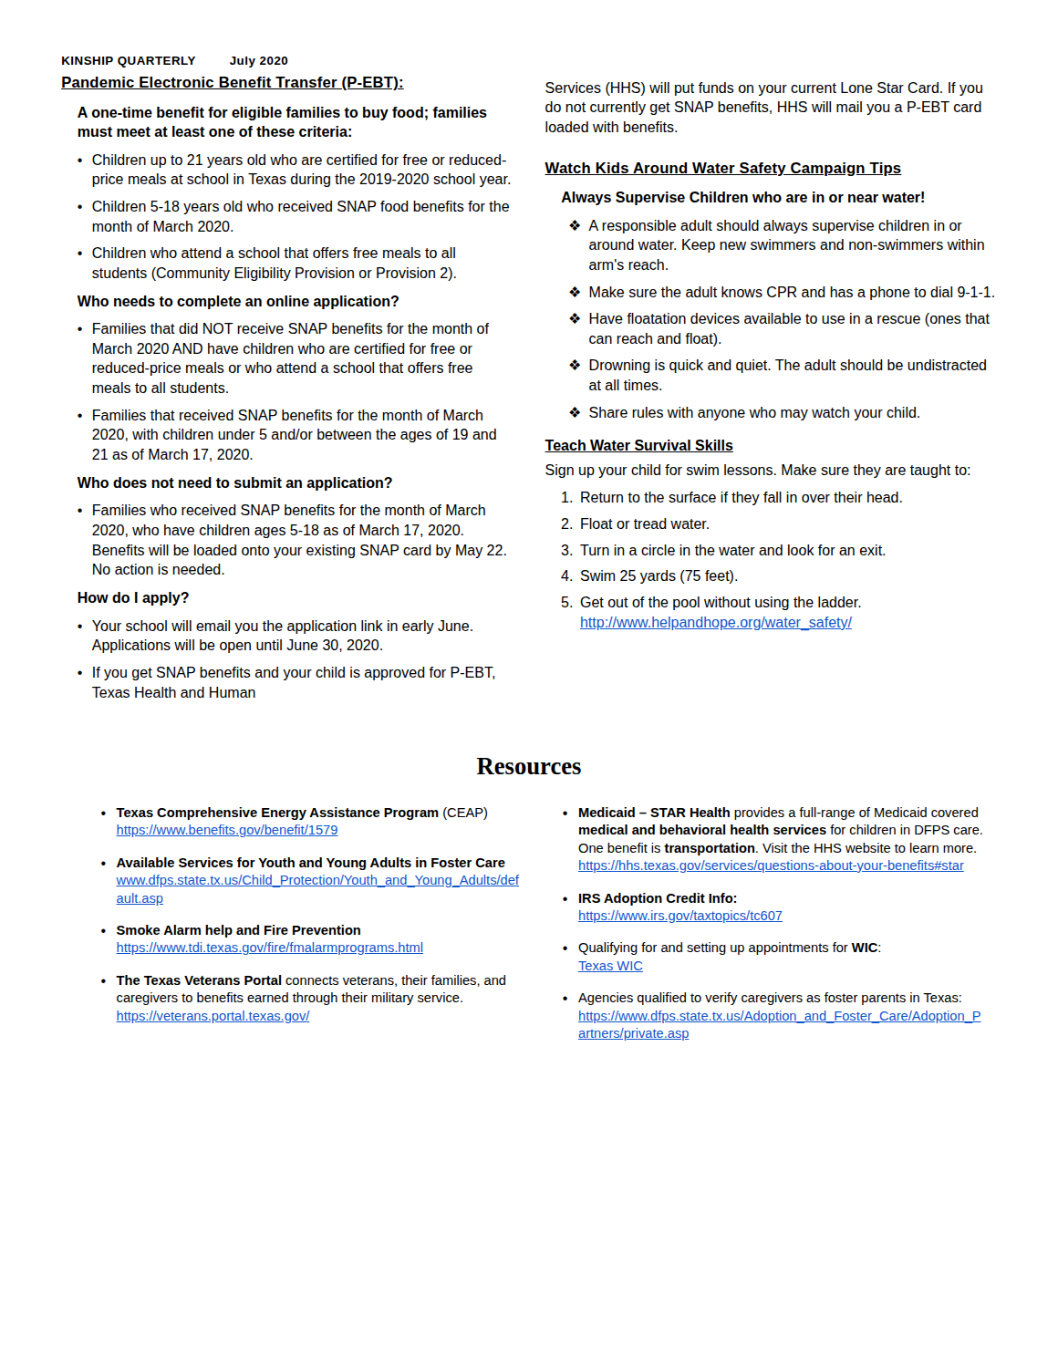KINSHIP QUARTERLY July 2020
Pandemic Electronic Benefit Transfer (P-EBT):
A one-time benefit for eligible families to buy food; families must meet at least one of these criteria:
Children up to 21 years old who are certified for free or reduced-price meals at school in Texas during the 2019-2020 school year.
Children 5-18 years old who received SNAP food benefits for the month of March 2020.
Children who attend a school that offers free meals to all students (Community Eligibility Provision or Provision 2).
Who needs to complete an online application?
Families that did NOT receive SNAP benefits for the month of March 2020 AND have children who are certified for free or reduced-price meals or who attend a school that offers free meals to all students.
Families that received SNAP benefits for the month of March 2020, with children under 5 and/or between the ages of 19 and 21 as of March 17, 2020.
Who does not need to submit an application?
Families who received SNAP benefits for the month of March 2020, who have children ages 5-18 as of March 17, 2020. Benefits will be loaded onto your existing SNAP card by May 22. No action is needed.
How do I apply?
Your school will email you the application link in early June. Applications will be open until June 30, 2020.
If you get SNAP benefits and your child is approved for P-EBT, Texas Health and Human
Services (HHS) will put funds on your current Lone Star Card. If you do not currently get SNAP benefits, HHS will mail you a P-EBT card loaded with benefits.
Watch Kids Around Water Safety Campaign Tips
Always Supervise Children who are in or near water!
A responsible adult should always supervise children in or around water. Keep new swimmers and non-swimmers within arm's reach.
Make sure the adult knows CPR and has a phone to dial 9-1-1.
Have floatation devices available to use in a rescue (ones that can reach and float).
Drowning is quick and quiet. The adult should be undistracted at all times.
Share rules with anyone who may watch your child.
Teach Water Survival Skills
Sign up your child for swim lessons. Make sure they are taught to:
Return to the surface if they fall in over their head.
Float or tread water.
Turn in a circle in the water and look for an exit.
Swim 25 yards (75 feet).
Get out of the pool without using the ladder.
http://www.helpandhope.org/water_safety/
Resources
Texas Comprehensive Energy Assistance Program (CEAP)
https://www.benefits.gov/benefit/1579
Available Services for Youth and Young Adults in Foster Care
www.dfps.state.tx.us/Child_Protection/Youth_and_Young_Adults/default.asp
Smoke Alarm help and Fire Prevention
https://www.tdi.texas.gov/fire/fmalarmprograms.html
The Texas Veterans Portal connects veterans, their families, and caregivers to benefits earned through their military service.
https://veterans.portal.texas.gov/
Medicaid – STAR Health provides a full-range of Medicaid covered medical and behavioral health services for children in DFPS care. One benefit is transportation. Visit the HHS website to learn more. https://hhs.texas.gov/services/questions-about-your-benefits#star
IRS Adoption Credit Info:
https://www.irs.gov/taxtopics/tc607
Qualifying for and setting up appointments for WIC:
Texas WIC
Agencies qualified to verify caregivers as foster parents in Texas:
https://www.dfps.state.tx.us/Adoption_and_Foster_Care/Adoption_Partners/private.asp